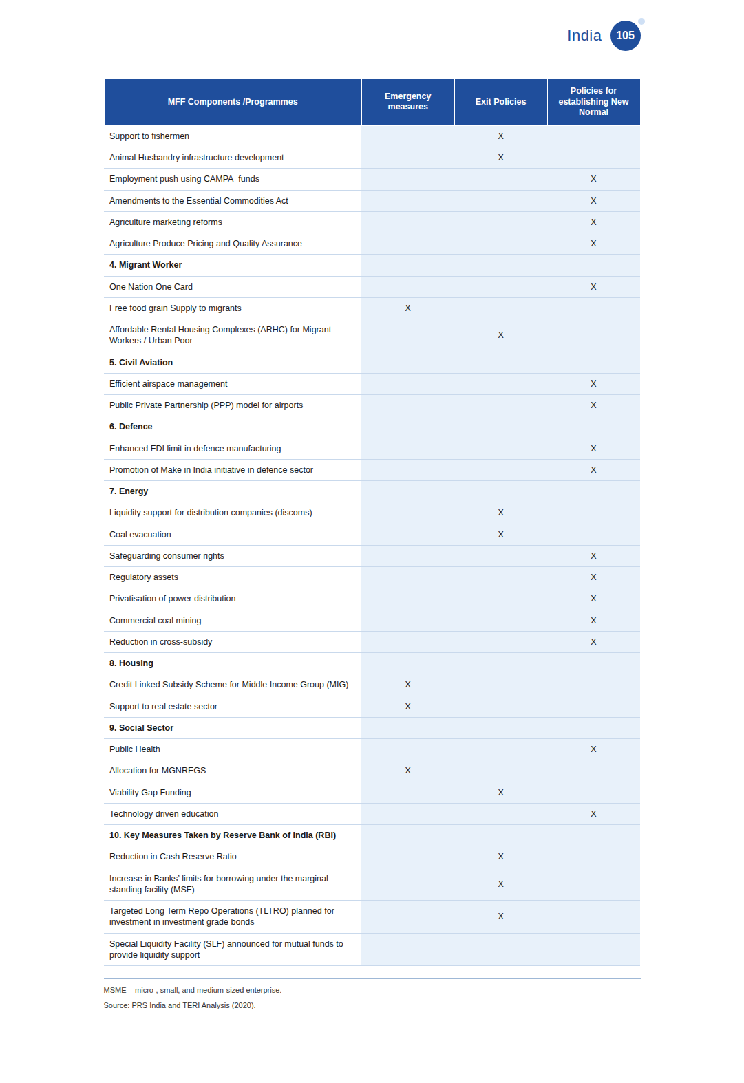India
105
| MFF Components /Programmes | Emergency measures | Exit Policies | Policies for establishing New Normal |
| --- | --- | --- | --- |
| Support to fishermen | | X | |
| Animal Husbandry infrastructure development | | X | |
| Employment push using CAMPA funds | | | X |
| Amendments to the Essential Commodities Act | | | X |
| Agriculture marketing reforms | | | X |
| Agriculture Produce Pricing and Quality Assurance | | | X |
| 4. Migrant Worker | | | |
| One Nation One Card | | | X |
| Free food grain Supply to migrants | X | | |
| Affordable Rental Housing Complexes (ARHC) for Migrant Workers / Urban Poor | | X | |
| 5. Civil Aviation | | | |
| Efficient airspace management | | | X |
| Public Private Partnership (PPP) model for airports | | | X |
| 6. Defence | | | |
| Enhanced FDI limit in defence manufacturing | | | X |
| Promotion of Make in India initiative in defence sector | | | X |
| 7. Energy | | | |
| Liquidity support for distribution companies (discoms) | | X | |
| Coal evacuation | | X | |
| Safeguarding consumer rights | | | X |
| Regulatory assets | | | X |
| Privatisation of power distribution | | | X |
| Commercial coal mining | | | X |
| Reduction in cross-subsidy | | | X |
| 8. Housing | | | |
| Credit Linked Subsidy Scheme for Middle Income Group (MIG) | X | | |
| Support to real estate sector | X | | |
| 9. Social Sector | | | |
| Public Health | | | X |
| Allocation for MGNREGS | X | | |
| Viability Gap Funding | | X | |
| Technology driven education | | | X |
| 10. Key Measures Taken by Reserve Bank of India (RBI) | | | |
| Reduction in Cash Reserve Ratio | | X | |
| Increase in Banks’ limits for borrowing under the marginal standing facility (MSF) | | X | |
| Targeted Long Term Repo Operations (TLTRO) planned for investment in investment grade bonds | | X | |
| Special Liquidity Facility (SLF) announced for mutual funds to provide liquidity support | | | |
MSME = micro-, small, and medium-sized enterprise.
Source: PRS India and TERI Analysis (2020).